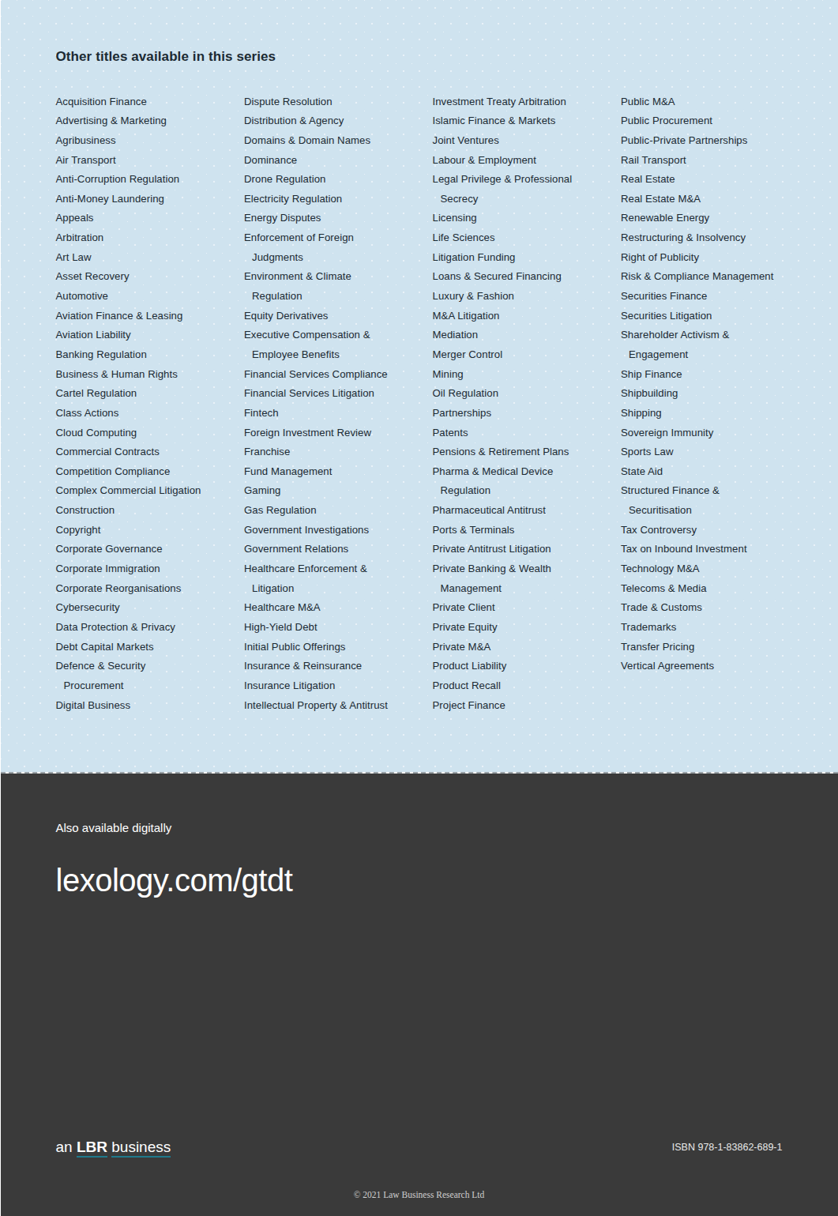Other titles available in this series
Acquisition Finance
Advertising & Marketing
Agribusiness
Air Transport
Anti-Corruption Regulation
Anti-Money Laundering
Appeals
Arbitration
Art Law
Asset Recovery
Automotive
Aviation Finance & Leasing
Aviation Liability
Banking Regulation
Business & Human Rights
Cartel Regulation
Class Actions
Cloud Computing
Commercial Contracts
Competition Compliance
Complex Commercial Litigation
Construction
Copyright
Corporate Governance
Corporate Immigration
Corporate Reorganisations
Cybersecurity
Data Protection & Privacy
Debt Capital Markets
Defence & Security
Procurement
Digital Business
Dispute Resolution
Distribution & Agency
Domains & Domain Names
Dominance
Drone Regulation
Electricity Regulation
Energy Disputes
Enforcement of Foreign
Judgments
Environment & Climate
Regulation
Equity Derivatives
Executive Compensation &
Employee Benefits
Financial Services Compliance
Financial Services Litigation
Fintech
Foreign Investment Review
Franchise
Fund Management
Gaming
Gas Regulation
Government Investigations
Government Relations
Healthcare Enforcement &
Litigation
Healthcare M&A
High-Yield Debt
Initial Public Offerings
Insurance & Reinsurance
Insurance Litigation
Intellectual Property & Antitrust
Investment Treaty Arbitration
Islamic Finance & Markets
Joint Ventures
Labour & Employment
Legal Privilege & Professional
Secrecy
Licensing
Life Sciences
Litigation Funding
Loans & Secured Financing
Luxury & Fashion
M&A Litigation
Mediation
Merger Control
Mining
Oil Regulation
Partnerships
Patents
Pensions & Retirement Plans
Pharma & Medical Device
Regulation
Pharmaceutical Antitrust
Ports & Terminals
Private Antitrust Litigation
Private Banking & Wealth
Management
Private Client
Private Equity
Private M&A
Product Liability
Product Recall
Project Finance
Public M&A
Public Procurement
Public-Private Partnerships
Rail Transport
Real Estate
Real Estate M&A
Renewable Energy
Restructuring & Insolvency
Right of Publicity
Risk & Compliance Management
Securities Finance
Securities Litigation
Shareholder Activism &
Engagement
Ship Finance
Shipbuilding
Shipping
Sovereign Immunity
Sports Law
State Aid
Structured Finance &
Securitisation
Tax Controversy
Tax on Inbound Investment
Technology M&A
Telecoms & Media
Trade & Customs
Trademarks
Transfer Pricing
Vertical Agreements
Also available digitally
lexology.com/gtdt
an LBR business
ISBN 978-1-83862-689-1
© 2021 Law Business Research Ltd